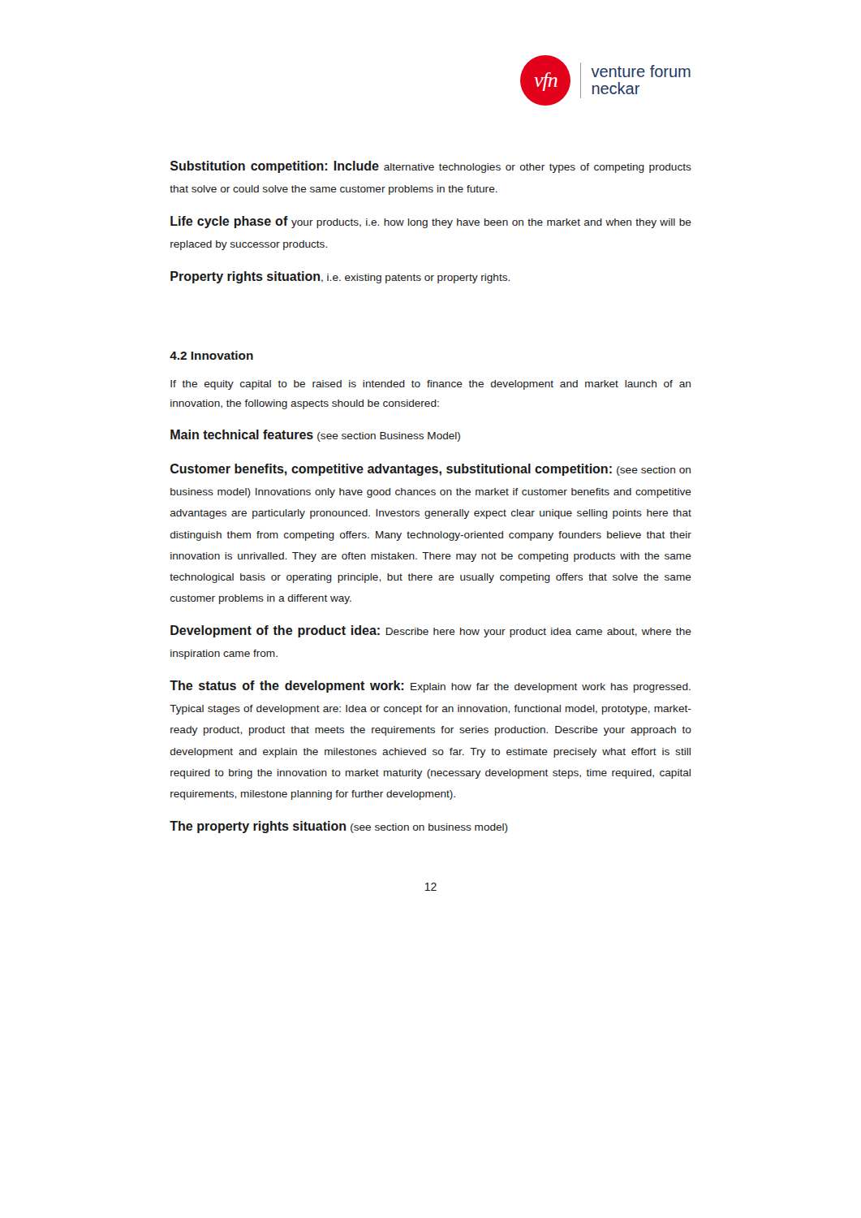vfn
venture forum
neckar
Substitution competition: Include alternative technologies or other types of competing products that solve or could solve the same customer problems in the future.
Life cycle phase of your products, i.e. how long they have been on the market and when they will be replaced by successor products.
Property rights situation, i.e. existing patents or property rights.
4.2 Innovation
If the equity capital to be raised is intended to finance the development and market launch of an innovation, the following aspects should be considered:
Main technical features (see section Business Model)
Customer benefits, competitive advantages, substitutional competition: (see section on business model) Innovations only have good chances on the market if customer benefits and competitive advantages are particularly pronounced. Investors generally expect clear unique selling points here that distinguish them from competing offers. Many technology-oriented company founders believe that their innovation is unrivalled. They are often mistaken. There may not be competing products with the same technological basis or operating principle, but there are usually competing offers that solve the same customer problems in a different way.
Development of the product idea: Describe here how your product idea came about, where the inspiration came from.
The status of the development work: Explain how far the development work has progressed. Typical stages of development are: Idea or concept for an innovation, functional model, prototype, market-ready product, product that meets the requirements for series production. Describe your approach to development and explain the milestones achieved so far. Try to estimate precisely what effort is still required to bring the innovation to market maturity (necessary development steps, time required, capital requirements, milestone planning for further development).
The property rights situation (see section on business model)
12